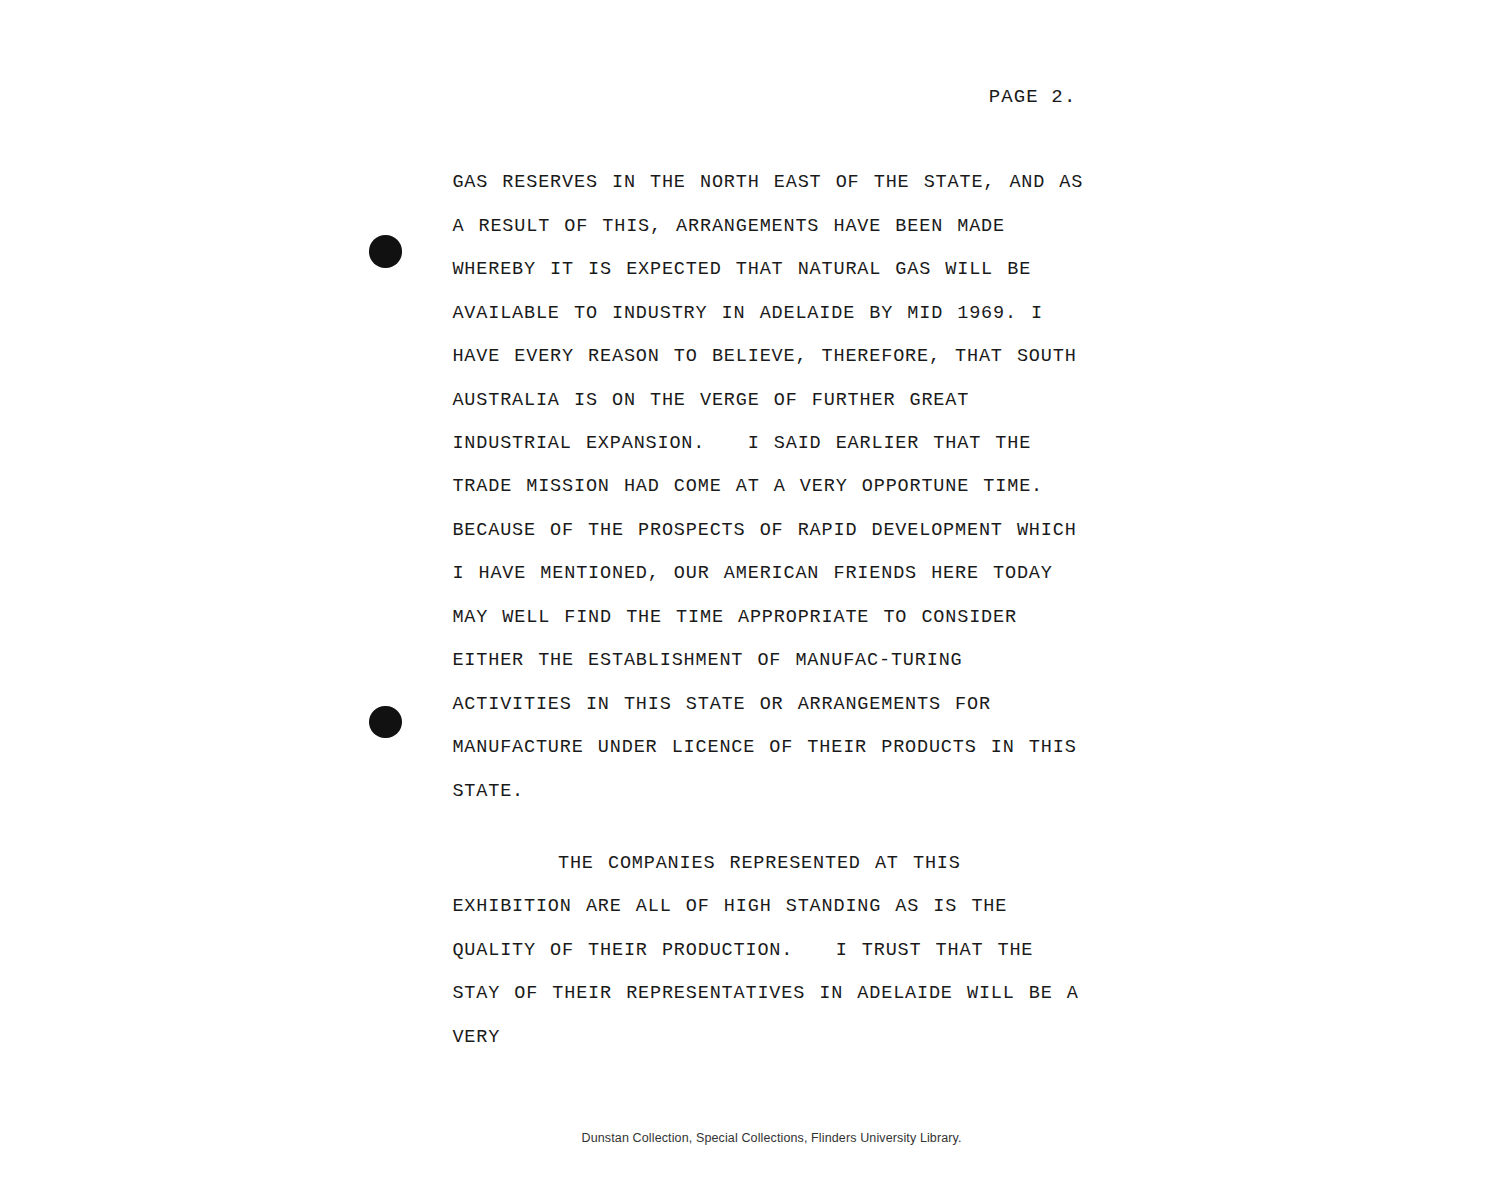PAGE 2.
GAS RESERVES IN THE NORTH EAST OF THE STATE, AND AS A RESULT OF THIS, ARRANGEMENTS HAVE BEEN MADE WHEREBY IT IS EXPECTED THAT NATURAL GAS WILL BE AVAILABLE TO INDUSTRY IN ADELAIDE BY MID 1969. I HAVE EVERY REASON TO BELIEVE, THEREFORE, THAT SOUTH AUSTRALIA IS ON THE VERGE OF FURTHER GREAT INDUSTRIAL EXPANSION. I SAID EARLIER THAT THE TRADE MISSION HAD COME AT A VERY OPPORTUNE TIME. BECAUSE OF THE PROSPECTS OF RAPID DEVELOPMENT WHICH I HAVE MENTIONED, OUR AMERICAN FRIENDS HERE TODAY MAY WELL FIND THE TIME APPROPRIATE TO CONSIDER EITHER THE ESTABLISHMENT OF MANUFAC‑TURING ACTIVITIES IN THIS STATE OR ARRANGEMENTS FOR MANUFACTURE UNDER LICENCE OF THEIR PRODUCTS IN THIS STATE.
THE COMPANIES REPRESENTED AT THIS EXHIBITION ARE ALL OF HIGH STANDING AS IS THE QUALITY OF THEIR PRODUCTION. I TRUST THAT THE STAY OF THEIR REPRESENTATIVES IN ADELAIDE WILL BE A VERY
Dunstan Collection, Special Collections, Flinders University Library.